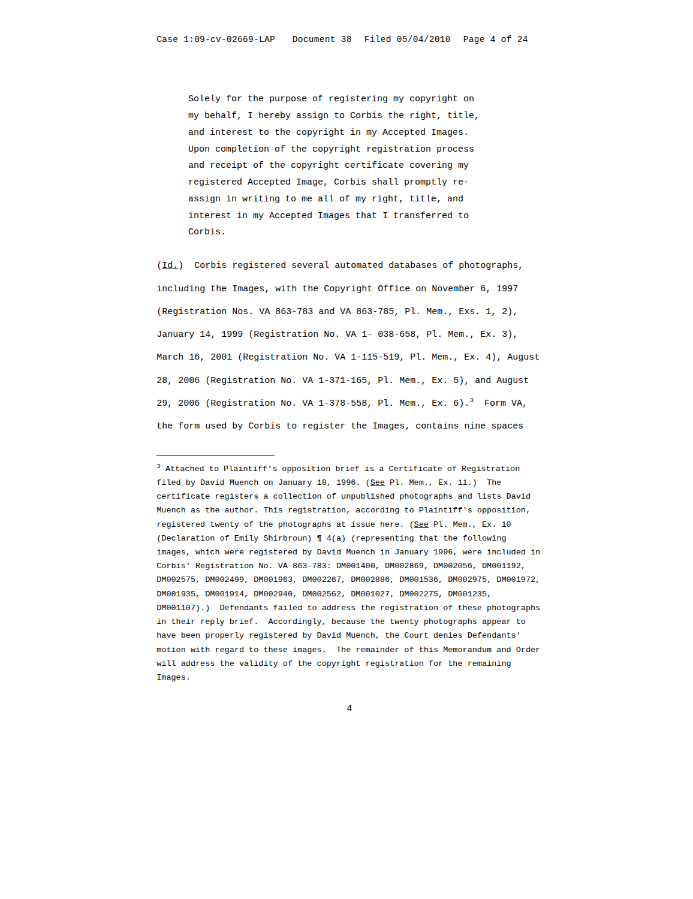Case 1:09-cv-02669-LAP Document 38 Filed 05/04/2010 Page 4 of 24
Solely for the purpose of registering my copyright on my behalf, I hereby assign to Corbis the right, title, and interest to the copyright in my Accepted Images. Upon completion of the copyright registration process and receipt of the copyright certificate covering my registered Accepted Image, Corbis shall promptly re- assign in writing to me all of my right, title, and interest in my Accepted Images that I transferred to Corbis.
(Id.) Corbis registered several automated databases of photographs, including the Images, with the Copyright Office on November 6, 1997 (Registration Nos. VA 863-783 and VA 863-785, Pl. Mem., Exs. 1, 2), January 14, 1999 (Registration No. VA 1- 038-658, Pl. Mem., Ex. 3), March 16, 2001 (Registration No. VA 1-115-519, Pl. Mem., Ex. 4), August 28, 2006 (Registration No. VA 1-371-165, Pl. Mem., Ex. 5), and August 29, 2006 (Registration No. VA 1-378-558, Pl. Mem., Ex. 6).3 Form VA, the form used by Corbis to register the Images, contains nine spaces
3 Attached to Plaintiff's opposition brief is a Certificate of Registration filed by David Muench on January 18, 1996. (See Pl. Mem., Ex. 11.) The certificate registers a collection of unpublished photographs and lists David Muench as the author. This registration, according to Plaintiff's opposition, registered twenty of the photographs at issue here. (See Pl. Mem., Ex. 10 (Declaration of Emily Shirbroun) ¶ 4(a) (representing that the following images, which were registered by David Muench in January 1996, were included in Corbis' Registration No. VA 863-783: DM001400, DM002869, DM002056, DM001192, DM002575, DM002499, DM001963, DM002267, DM002886, DM001536, DM002975, DM001972, DM001935, DM001914, DM002940, DM002562, DM001027, DM002275, DM001235, DM001107).) Defendants failed to address the registration of these photographs in their reply brief. Accordingly, because the twenty photographs appear to have been properly registered by David Muench, the Court denies Defendants' motion with regard to these images. The remainder of this Memorandum and Order will address the validity of the copyright registration for the remaining Images.
4